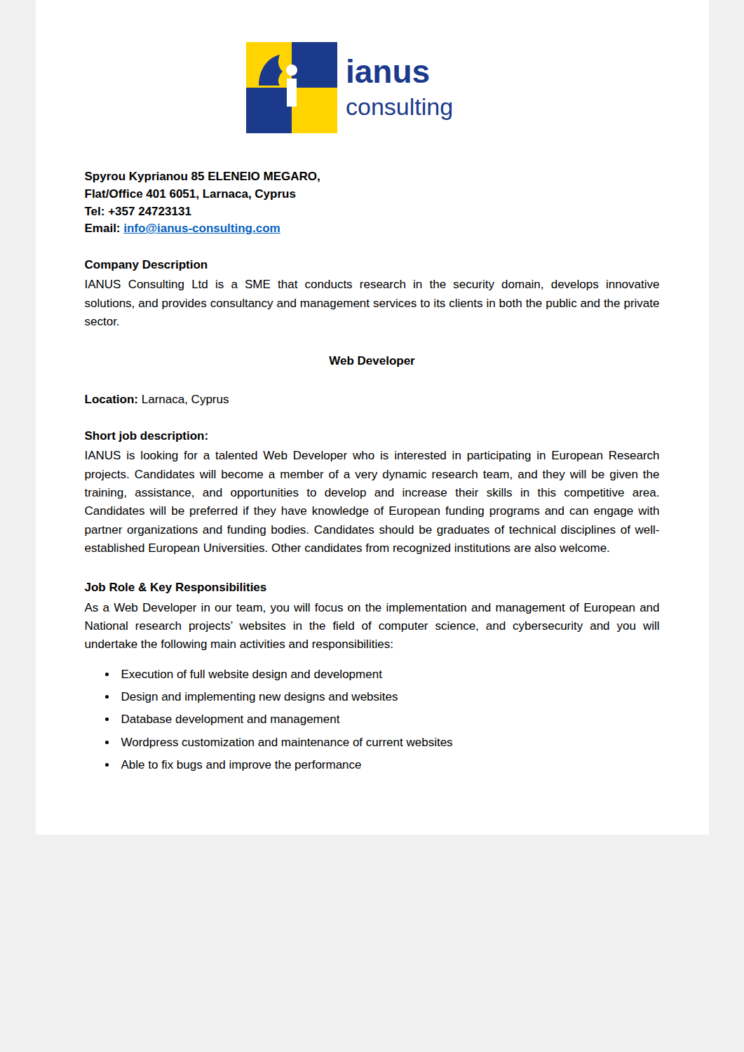ianus consulting
Spyrou Kyprianou 85 ELENEIO MEGARO,
Flat/Office 401 6051, Larnaca, Cyprus
Tel: +357 24723131
Email: info@ianus-consulting.com
Company Description
IANUS Consulting Ltd is a SME that conducts research in the security domain, develops innovative solutions, and provides consultancy and management services to its clients in both the public and the private sector.
Web Developer
Location: Larnaca, Cyprus
Short job description:
IANUS is looking for a talented Web Developer who is interested in participating in European Research projects. Candidates will become a member of a very dynamic research team, and they will be given the training, assistance, and opportunities to develop and increase their skills in this competitive area. Candidates will be preferred if they have knowledge of European funding programs and can engage with partner organizations and funding bodies. Candidates should be graduates of technical disciplines of well-established European Universities. Other candidates from recognized institutions are also welcome.
Job Role & Key Responsibilities
As a Web Developer in our team, you will focus on the implementation and management of European and National research projects’ websites in the field of computer science, and cybersecurity and you will undertake the following main activities and responsibilities:
Execution of full website design and development
Design and implementing new designs and websites
Database development and management
Wordpress customization and maintenance of current websites
Able to fix bugs and improve the performance